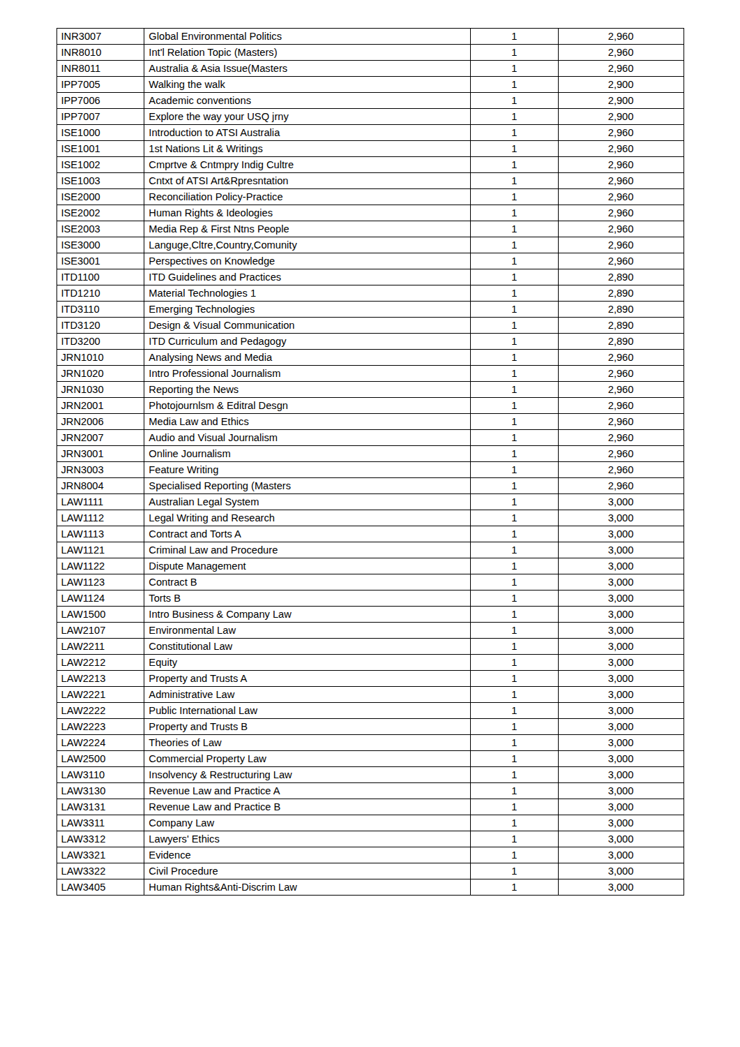| INR3007 | Global Environmental Politics | 1 | 2,960 |
| INR8010 | Int'l Relation Topic (Masters) | 1 | 2,960 |
| INR8011 | Australia & Asia Issue(Masters | 1 | 2,960 |
| IPP7005 | Walking the walk | 1 | 2,900 |
| IPP7006 | Academic conventions | 1 | 2,900 |
| IPP7007 | Explore the way your USQ jrny | 1 | 2,900 |
| ISE1000 | Introduction to ATSI Australia | 1 | 2,960 |
| ISE1001 | 1st Nations Lit & Writings | 1 | 2,960 |
| ISE1002 | Cmprtve & Cntmpry Indig Cultre | 1 | 2,960 |
| ISE1003 | Cntxt of ATSI Art&Rpresntation | 1 | 2,960 |
| ISE2000 | Reconciliation Policy-Practice | 1 | 2,960 |
| ISE2002 | Human Rights & Ideologies | 1 | 2,960 |
| ISE2003 | Media Rep & First Ntns People | 1 | 2,960 |
| ISE3000 | Languge,Cltre,Country,Comunity | 1 | 2,960 |
| ISE3001 | Perspectives on Knowledge | 1 | 2,960 |
| ITD1100 | ITD Guidelines and Practices | 1 | 2,890 |
| ITD1210 | Material Technologies 1 | 1 | 2,890 |
| ITD3110 | Emerging Technologies | 1 | 2,890 |
| ITD3120 | Design & Visual Communication | 1 | 2,890 |
| ITD3200 | ITD Curriculum and Pedagogy | 1 | 2,890 |
| JRN1010 | Analysing News and Media | 1 | 2,960 |
| JRN1020 | Intro Professional Journalism | 1 | 2,960 |
| JRN1030 | Reporting the News | 1 | 2,960 |
| JRN2001 | Photojournlsm & Editral Desgn | 1 | 2,960 |
| JRN2006 | Media Law and Ethics | 1 | 2,960 |
| JRN2007 | Audio and Visual Journalism | 1 | 2,960 |
| JRN3001 | Online Journalism | 1 | 2,960 |
| JRN3003 | Feature Writing | 1 | 2,960 |
| JRN8004 | Specialised Reporting (Masters | 1 | 2,960 |
| LAW1111 | Australian Legal System | 1 | 3,000 |
| LAW1112 | Legal Writing and Research | 1 | 3,000 |
| LAW1113 | Contract and Torts A | 1 | 3,000 |
| LAW1121 | Criminal Law and Procedure | 1 | 3,000 |
| LAW1122 | Dispute Management | 1 | 3,000 |
| LAW1123 | Contract B | 1 | 3,000 |
| LAW1124 | Torts B | 1 | 3,000 |
| LAW1500 | Intro Business & Company Law | 1 | 3,000 |
| LAW2107 | Environmental Law | 1 | 3,000 |
| LAW2211 | Constitutional Law | 1 | 3,000 |
| LAW2212 | Equity | 1 | 3,000 |
| LAW2213 | Property and Trusts A | 1 | 3,000 |
| LAW2221 | Administrative Law | 1 | 3,000 |
| LAW2222 | Public International Law | 1 | 3,000 |
| LAW2223 | Property and Trusts B | 1 | 3,000 |
| LAW2224 | Theories of Law | 1 | 3,000 |
| LAW2500 | Commercial Property Law | 1 | 3,000 |
| LAW3110 | Insolvency & Restructuring Law | 1 | 3,000 |
| LAW3130 | Revenue Law and Practice A | 1 | 3,000 |
| LAW3131 | Revenue Law and Practice B | 1 | 3,000 |
| LAW3311 | Company Law | 1 | 3,000 |
| LAW3312 | Lawyers' Ethics | 1 | 3,000 |
| LAW3321 | Evidence | 1 | 3,000 |
| LAW3322 | Civil Procedure | 1 | 3,000 |
| LAW3405 | Human Rights&Anti-Discrim Law | 1 | 3,000 |